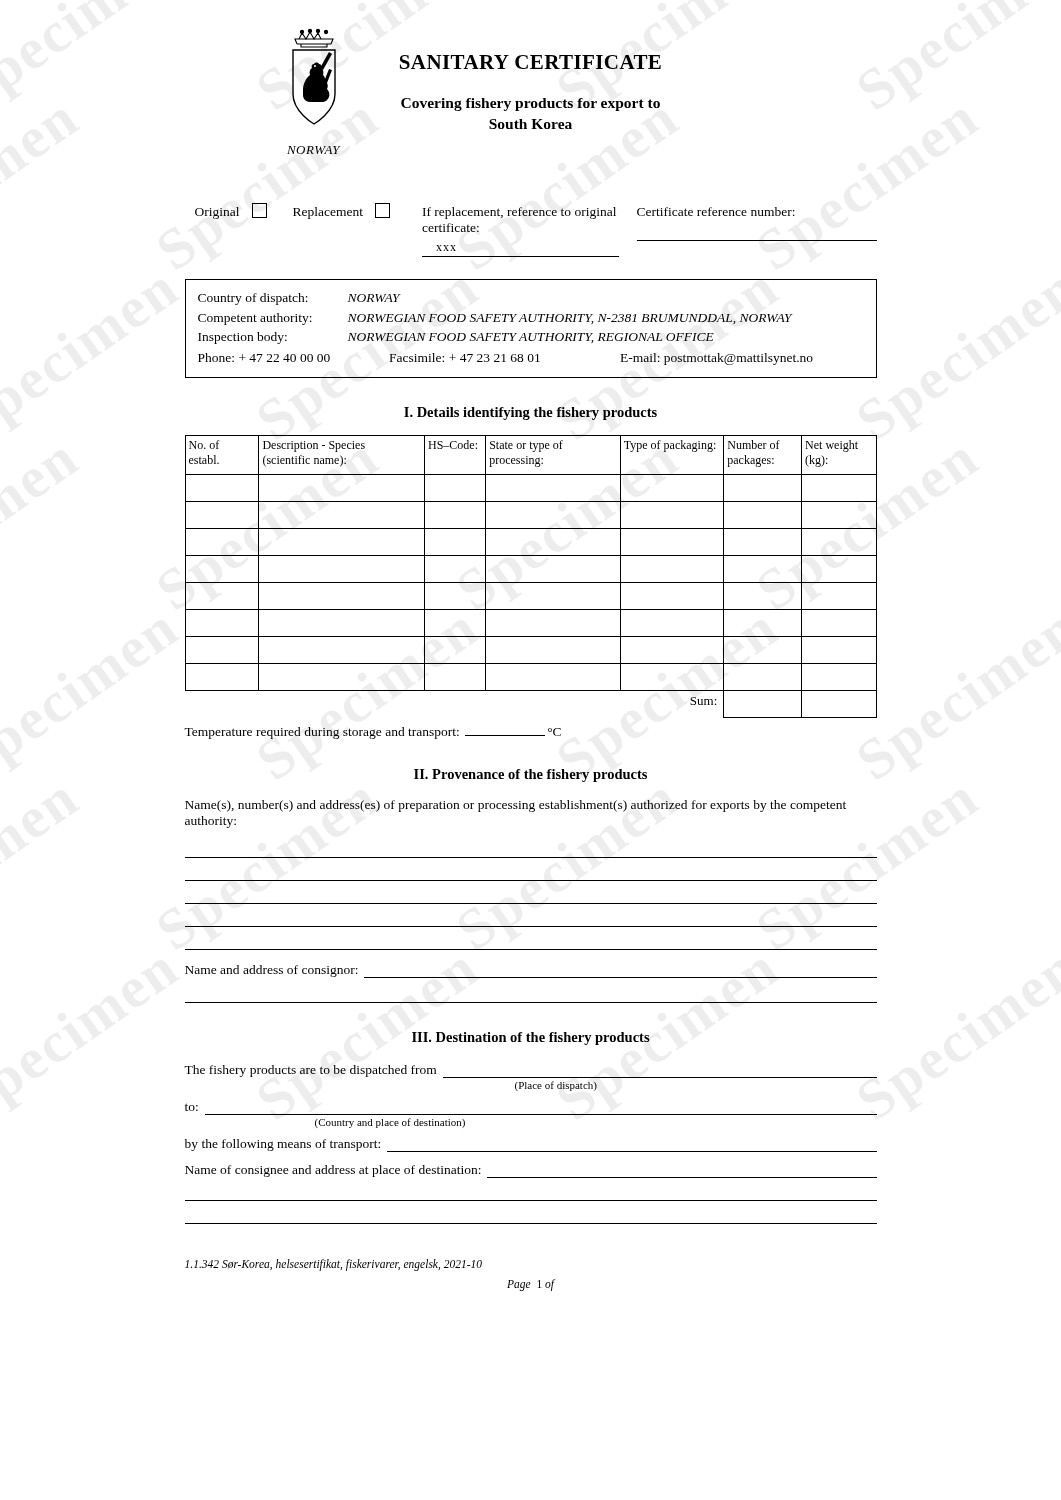Specimen
Specimen
Specimen
Specimen
Specimen
Specimen
Specimen
Specimen
Specimen
Specimen
Specimen
Specimen
Specimen
Specimen
Specimen
Specimen
Specimen
Specimen
Specimen
Specimen
Specimen
Specimen
Specimen
Specimen
Specimen
Specimen
Specimen
Specimen
NORWAY
SANITARY CERTIFICATE
Covering fishery products for export to
South Korea
Original Replacement
If replacement, reference to original certificate:
xxx
Certificate reference number:
| Country of dispatch: | NORWAY |
| Competent authority: | NORWEGIAN FOOD SAFETY AUTHORITY, N-2381 BRUMUNDDAL, NORWAY |
| Inspection body: | NORWEGIAN FOOD SAFETY AUTHORITY, REGIONAL OFFICE |
| Phone: + 47 22 40 00 00 | Facsimile: + 47 23 21 68 01 | E-mail: postmottak@mattilsynet.no |
I. Details identifying the fishery products
| No. of establ. | Description - Species (scientific name): | HS–Code: | State or type of processing: | Type of packaging: | Number of packages: | Net weight (kg): |
| --- | --- | --- | --- | --- | --- | --- |
| | | | | Sum: | | |
Temperature required during storage and transport: °C
II. Provenance of the fishery products
Name(s), number(s) and address(es) of preparation or processing establishment(s) authorized for exports by the competent authority:
Name and address of consignor:
III. Destination of the fishery products
The fishery products are to be dispatched from
(Place of dispatch)
to:
(Country and place of destination)
by the following means of transport:
Name of consignee and address at place of destination:
1.1.342 Sør-Korea, helsesertifikat, fiskerivarer, engelsk, 2021-10
Page 1 of